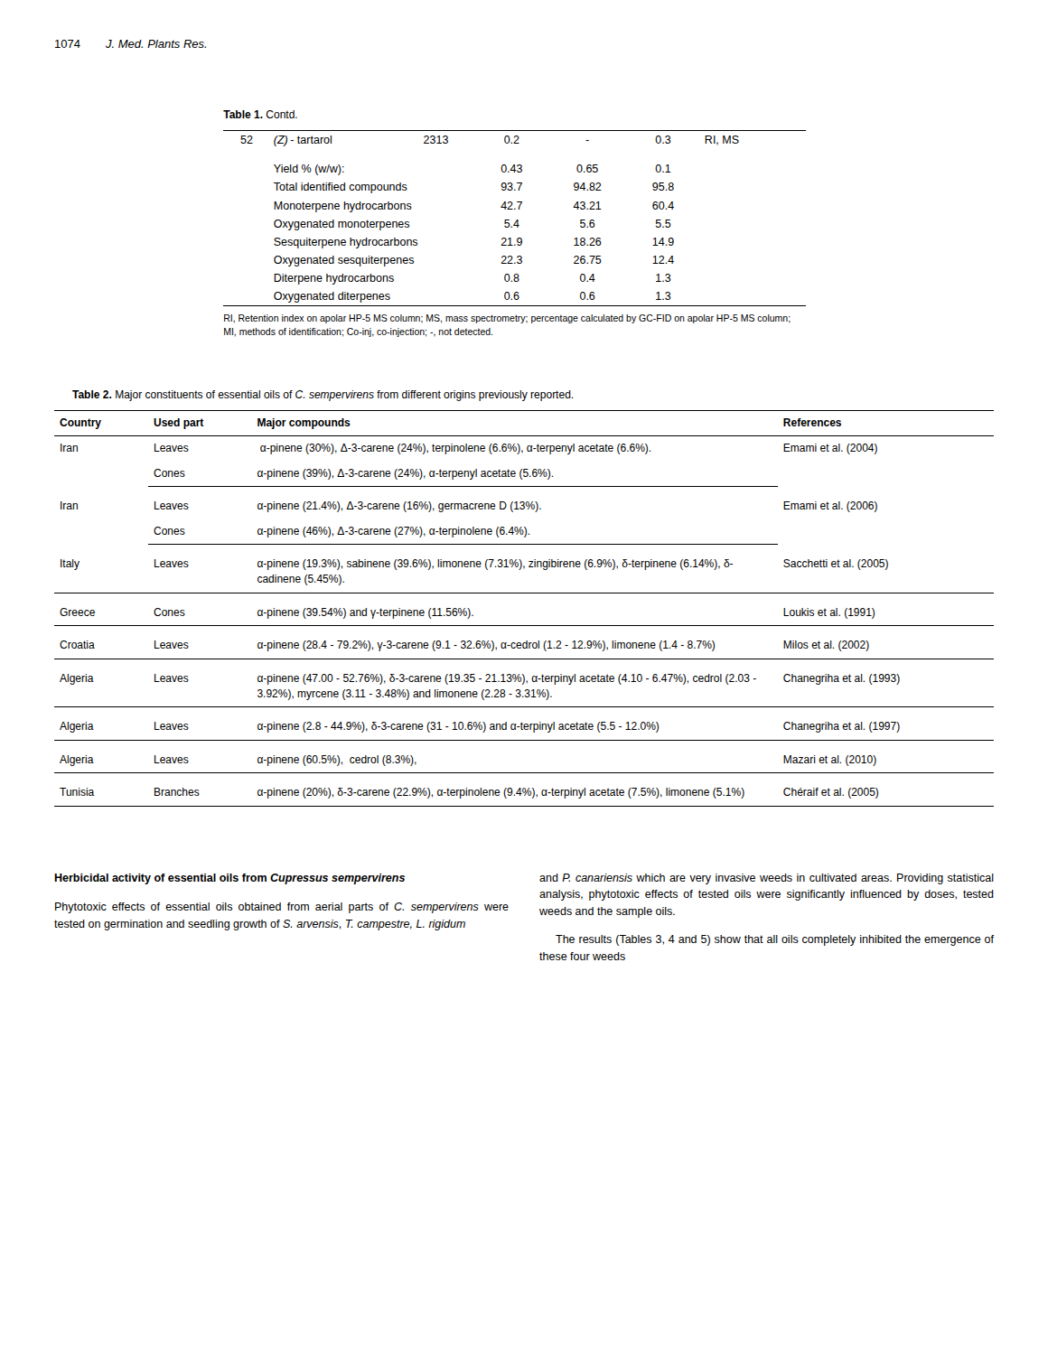1074 J. Med. Plants Res.
Table 1. Contd.
| 52 | (Z) - tartarol | 2313 | 0.2 | - | 0.3 | RI, MS |
| | Yield % (w/w): | 0.43 | 0.65 | 0.1 | |
| | Total identified compounds | 93.7 | 94.82 | 95.8 | |
| | Monoterpene hydrocarbons | 42.7 | 43.21 | 60.4 | |
| | Oxygenated monoterpenes | 5.4 | 5.6 | 5.5 | |
| | Sesquiterpene hydrocarbons | 21.9 | 18.26 | 14.9 | |
| | Oxygenated sesquiterpenes | 22.3 | 26.75 | 12.4 | |
| | Diterpene hydrocarbons | 0.8 | 0.4 | 1.3 | |
| | Oxygenated diterpenes | 0.6 | 0.6 | 1.3 | |
RI, Retention index on apolar HP-5 MS column; MS, mass spectrometry; percentage calculated by GC-FID on apolar HP-5 MS column; MI, methods of identification; Co-inj, co-injection; -, not detected.
Table 2. Major constituents of essential oils of C. sempervirens from different origins previously reported.
| Country | Used part | Major compounds | References |
| --- | --- | --- | --- |
| Iran | Leaves | α-pinene (30%), Δ-3-carene (24%), terpinolene (6.6%), α-terpenyl acetate (6.6%). | Emami et al. (2004) |
| Cones | α-pinene (39%), Δ-3-carene (24%), α-terpenyl acetate (5.6%). |
| Iran | Leaves | α-pinene (21.4%), Δ-3-carene (16%), germacrene D (13%). | Emami et al. (2006) |
| Cones | α-pinene (46%), Δ-3-carene (27%), α-terpinolene (6.4%). |
| Italy | Leaves | α-pinene (19.3%), sabinene (39.6%), limonene (7.31%), zingibirene (6.9%), δ-terpinene (6.14%), δ-cadinene (5.45%). | Sacchetti et al. (2005) |
| Greece | Cones | α-pinene (39.54%) and γ-terpinene (11.56%). | Loukis et al. (1991) |
| Croatia | Leaves | α-pinene (28.4 - 79.2%), γ-3-carene (9.1 - 32.6%), α-cedrol (1.2 - 12.9%), limonene (1.4 - 8.7%) | Milos et al. (2002) |
| Algeria | Leaves | α-pinene (47.00 - 52.76%), δ-3-carene (19.35 - 21.13%), α-terpinyl acetate (4.10 - 6.47%), cedrol (2.03 - 3.92%), myrcene (3.11 - 3.48%) and limonene (2.28 - 3.31%). | Chanegriha et al. (1993) |
| Algeria | Leaves | α-pinene (2.8 - 44.9%), δ-3-carene (31 - 10.6%) and α-terpinyl acetate (5.5 - 12.0%) | Chanegriha et al. (1997) |
| Algeria | Leaves | α-pinene (60.5%), cedrol (8.3%), | Mazari et al. (2010) |
| Tunisia | Branches | α-pinene (20%), δ-3-carene (22.9%), α-terpinolene (9.4%), α-terpinyl acetate (7.5%), limonene (5.1%) | Chéraif et al. (2005) |
Herbicidal activity of essential oils from Cupressus sempervirens
Phytotoxic effects of essential oils obtained from aerial parts of C. sempervirens were tested on germination and seedling growth of S. arvensis, T. campestre, L. rigidum
and P. canariensis which are very invasive weeds in cultivated areas. Providing statistical analysis, phytotoxic effects of tested oils were significantly influenced by doses, tested weeds and the sample oils.
The results (Tables 3, 4 and 5) show that all oils completely inhibited the emergence of these four weeds